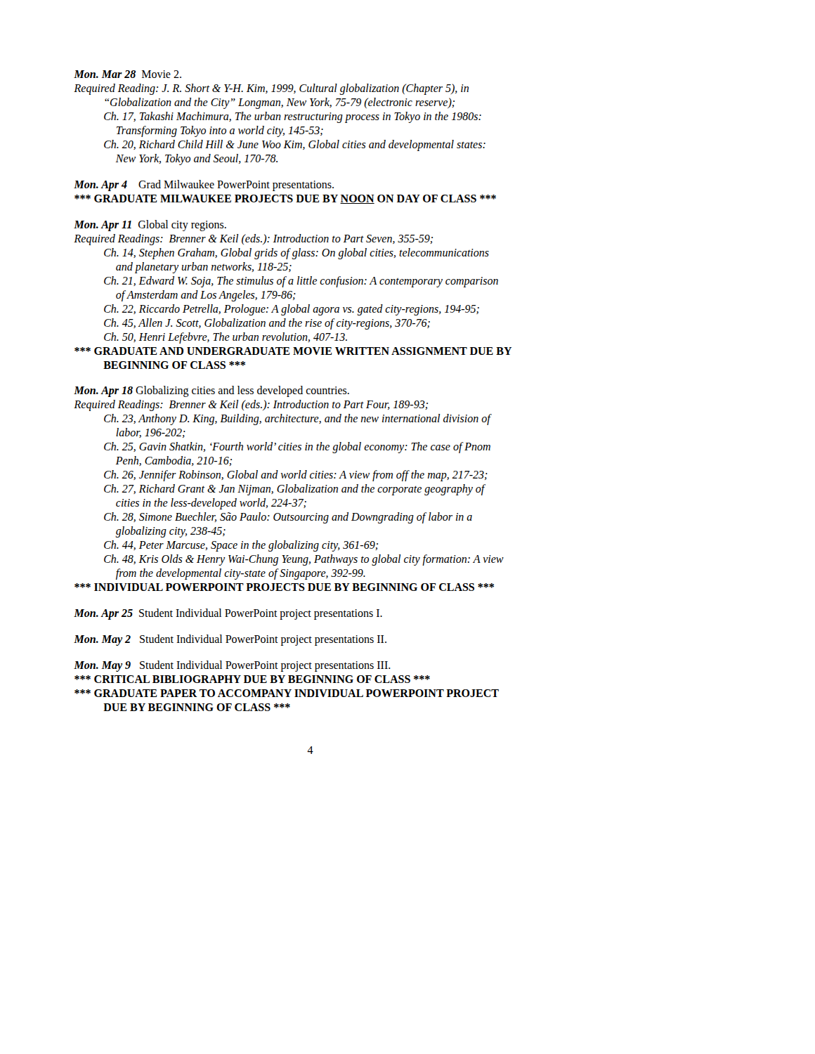Mon. Mar 28 Movie 2.
Required Reading: J. R. Short & Y-H. Kim, 1999, Cultural globalization (Chapter 5), in
“Globalization and the City” Longman, New York, 75-79 (electronic reserve);
Ch. 17, Takashi Machimura, The urban restructuring process in Tokyo in the 1980s:Transforming Tokyo into a world city, 145-53;
Ch. 20, Richard Child Hill & June Woo Kim, Global cities and developmental states:New York, Tokyo and Seoul, 170-78.
Mon. Apr 4 Grad Milwaukee PowerPoint presentations.
*** GRADUATE MILWAUKEE PROJECTS DUE BY NOON ON DAY OF CLASS ***
Mon. Apr 11 Global city regions.
Required Readings: Brenner & Keil (eds.): Introduction to Part Seven, 355-59;
Ch. 14, Stephen Graham, Global grids of glass: On global cities, telecommunicationsand planetary urban networks, 118-25;
Ch. 21, Edward W. Soja, The stimulus of a little confusion: A contemporary comparisonof Amsterdam and Los Angeles, 179-86;
Ch. 22, Riccardo Petrella, Prologue: A global agora vs. gated city-regions, 194-95;
Ch. 45, Allen J. Scott, Globalization and the rise of city-regions, 370-76;
Ch. 50, Henri Lefebvre, The urban revolution, 407-13.
*** GRADUATE AND UNDERGRADUATE MOVIE WRITTEN ASSIGNMENT DUE BYBEGINNING OF CLASS ***
Mon. Apr 18 Globalizing cities and less developed countries.
Required Readings: Brenner & Keil (eds.): Introduction to Part Four, 189-93;
Ch. 23, Anthony D. King, Building, architecture, and the new international division oflabor, 196-202;
Ch. 25, Gavin Shatkin, ‘Fourth world’ cities in the global economy: The case of PnomPenh, Cambodia, 210-16;
Ch. 26, Jennifer Robinson, Global and world cities: A view from off the map, 217-23;
Ch. 27, Richard Grant & Jan Nijman, Globalization and the corporate geography ofcities in the less-developed world, 224-37;
Ch. 28, Simone Buechler, São Paulo: Outsourcing and Downgrading of labor in aglobalizing city, 238-45;
Ch. 44, Peter Marcuse, Space in the globalizing city, 361-69;
Ch. 48, Kris Olds & Henry Wai-Chung Yeung, Pathways to global city formation: A viewfrom the developmental city-state of Singapore, 392-99.
*** INDIVIDUAL POWERPOINT PROJECTS DUE BY BEGINNING OF CLASS ***
Mon. Apr 25 Student Individual PowerPoint project presentations I.
Mon. May 2 Student Individual PowerPoint project presentations II.
Mon. May 9 Student Individual PowerPoint project presentations III.
*** CRITICAL BIBLIOGRAPHY DUE BY BEGINNING OF CLASS ***
*** GRADUATE PAPER TO ACCOMPANY INDIVIDUAL POWERPOINT PROJECTDUE BY BEGINNING OF CLASS ***
4